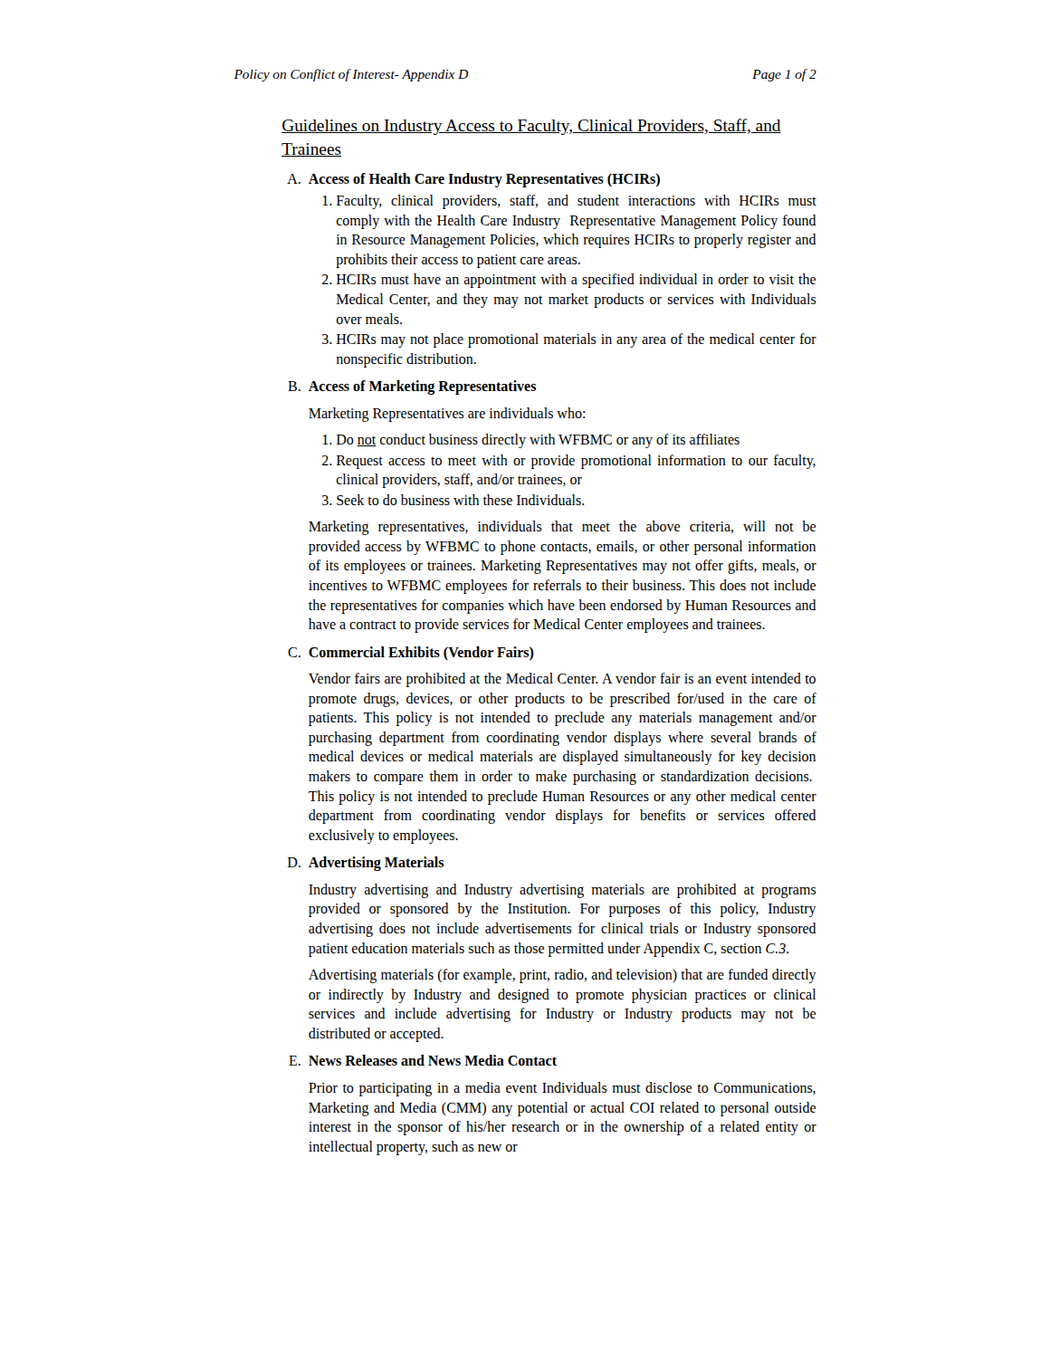Policy on Conflict of Interest- Appendix D
Page 1 of 2
Guidelines on Industry Access to Faculty, Clinical Providers, Staff, and Trainees
Access of Health Care Industry Representatives (HCIRs)
Faculty, clinical providers, staff, and student interactions with HCIRs must comply with the Health Care Industry Representative Management Policy found in Resource Management Policies, which requires HCIRs to properly register and prohibits their access to patient care areas.
HCIRs must have an appointment with a specified individual in order to visit the Medical Center, and they may not market products or services with Individuals over meals.
HCIRs may not place promotional materials in any area of the medical center for nonspecific distribution.
Access of Marketing Representatives
Marketing Representatives are individuals who:
Do not conduct business directly with WFBMC or any of its affiliates
Request access to meet with or provide promotional information to our faculty, clinical providers, staff, and/or trainees, or
Seek to do business with these Individuals.
Marketing representatives, individuals that meet the above criteria, will not be provided access by WFBMC to phone contacts, emails, or other personal information of its employees or trainees. Marketing Representatives may not offer gifts, meals, or incentives to WFBMC employees for referrals to their business. This does not include the representatives for companies which have been endorsed by Human Resources and have a contract to provide services for Medical Center employees and trainees.
Commercial Exhibits (Vendor Fairs)
Vendor fairs are prohibited at the Medical Center. A vendor fair is an event intended to promote drugs, devices, or other products to be prescribed for/used in the care of patients. This policy is not intended to preclude any materials management and/or purchasing department from coordinating vendor displays where several brands of medical devices or medical materials are displayed simultaneously for key decision makers to compare them in order to make purchasing or standardization decisions. This policy is not intended to preclude Human Resources or any other medical center department from coordinating vendor displays for benefits or services offered exclusively to employees.
Advertising Materials
Industry advertising and Industry advertising materials are prohibited at programs provided or sponsored by the Institution. For purposes of this policy, Industry advertising does not include advertisements for clinical trials or Industry sponsored patient education materials such as those permitted under Appendix C, section C.3.
Advertising materials (for example, print, radio, and television) that are funded directly or indirectly by Industry and designed to promote physician practices or clinical services and include advertising for Industry or Industry products may not be distributed or accepted.
News Releases and News Media Contact
Prior to participating in a media event Individuals must disclose to Communications, Marketing and Media (CMM) any potential or actual COI related to personal outside interest in the sponsor of his/her research or in the ownership of a related entity or intellectual property, such as new or